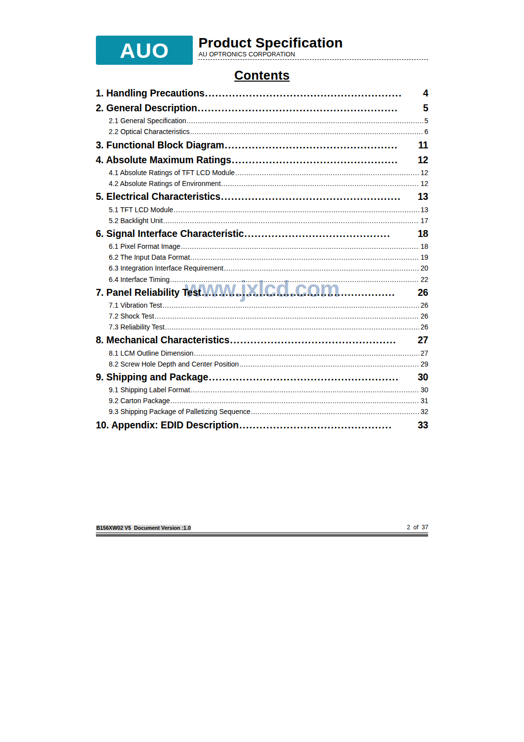AUO
Product Specification
AU OPTRONICS CORPORATION
Contents
1. Handling Precautions .......................................................... 4
2. General Description ........................................................... 5
2.1 General Specification ......................................................................................................................... 5
2.2 Optical Characteristics ........................................................................................................................ 6
3. Functional Block Diagram ................................................... 11
4. Absolute Maximum Ratings ................................................. 12
4.1 Absolute Ratings of TFT LCD Module ......................................................................................... 12
4.2 Absolute Ratings of Environment ................................................................................................ 12
5. Electrical Characteristics ..................................................... 13
5.1 TFT LCD Module ............................................................................................................................. 13
5.2 Backlight Unit ................................................................................................................................. 17
6. Signal Interface Characteristic ........................................... 18
6.1 Pixel Format Image .......................................................................................................................... 18
6.2 The Input Data Format ....................................................................................................................... 19
6.3 Integration Interface Requirement .............................................................................................. 20
6.4 Interface Timing .............................................................................................................................. 22
7. Panel Reliability Test ......................................................... 26
7.1 Vibration Test .................................................................................................................................. 26
7.2 Shock Test ....................................................................................................................................... 26
7.3 Reliability Test ................................................................................................................................. 26
8. Mechanical Characteristics ................................................. 27
8.1 LCM Outline Dimension ............................................................................................................. 27
8.2 Screw Hole Depth and Center Position ....................................................................................... 29
9. Shipping and Package ........................................................ 30
9.1 Shipping Label Format ....................................................................................................................... 30
9.2 Carton Package ............................................................................................................................... 31
9.3 Shipping Package of Palletizing Sequence .................................................................................... 32
10. Appendix: EDID Description ............................................. 33
www.jxlcd.com
B156XW02 V5 Document Version :1.0
2 of 37